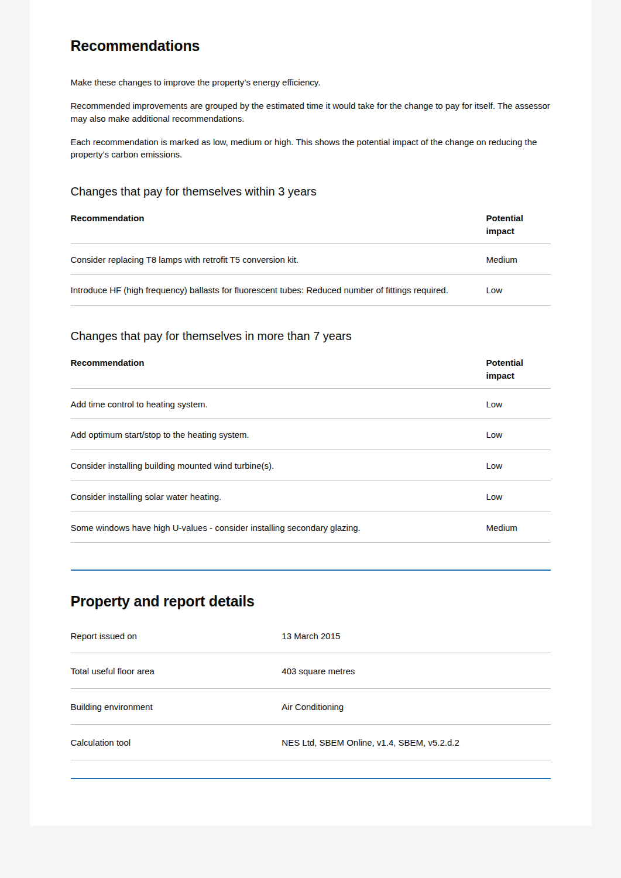Recommendations
Make these changes to improve the property’s energy efficiency.
Recommended improvements are grouped by the estimated time it would take for the change to pay for itself. The assessor may also make additional recommendations.
Each recommendation is marked as low, medium or high. This shows the potential impact of the change on reducing the property’s carbon emissions.
Changes that pay for themselves within 3 years
| Recommendation | Potential impact |
| --- | --- |
| Consider replacing T8 lamps with retrofit T5 conversion kit. | Medium |
| Introduce HF (high frequency) ballasts for fluorescent tubes: Reduced number of fittings required. | Low |
Changes that pay for themselves in more than 7 years
| Recommendation | Potential impact |
| --- | --- |
| Add time control to heating system. | Low |
| Add optimum start/stop to the heating system. | Low |
| Consider installing building mounted wind turbine(s). | Low |
| Consider installing solar water heating. | Low |
| Some windows have high U-values - consider installing secondary glazing. | Medium |
Property and report details
| Report issued on | 13 March 2015 |
| Total useful floor area | 403 square metres |
| Building environment | Air Conditioning |
| Calculation tool | NES Ltd, SBEM Online, v1.4, SBEM, v5.2.d.2 |